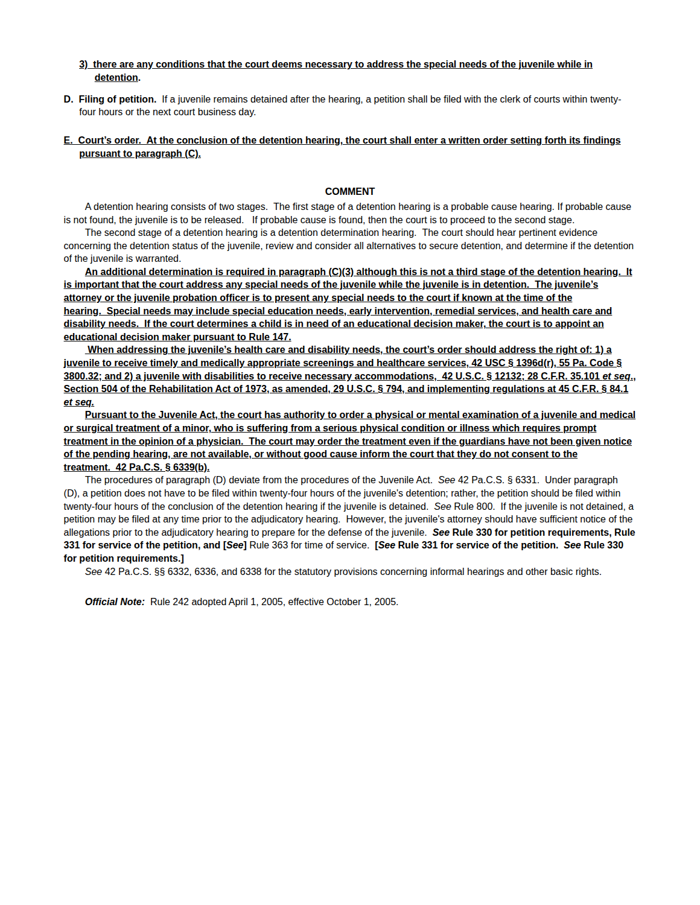3) there are any conditions that the court deems necessary to address the special needs of the juvenile while in detention.
D. Filing of petition. If a juvenile remains detained after the hearing, a petition shall be filed with the clerk of courts within twenty-four hours or the next court business day.
E. Court’s order. At the conclusion of the detention hearing, the court shall enter a written order setting forth its findings pursuant to paragraph (C).
COMMENT
A detention hearing consists of two stages. The first stage of a detention hearing is a probable cause hearing. If probable cause is not found, the juvenile is to be released. If probable cause is found, then the court is to proceed to the second stage.
The second stage of a detention hearing is a detention determination hearing. The court should hear pertinent evidence concerning the detention status of the juvenile, review and consider all alternatives to secure detention, and determine if the detention of the juvenile is warranted.
An additional determination is required in paragraph (C)(3) although this is not a third stage of the detention hearing. It is important that the court address any special needs of the juvenile while the juvenile is in detention. The juvenile’s attorney or the juvenile probation officer is to present any special needs to the court if known at the time of the hearing. Special needs may include special education needs, early intervention, remedial services, and health care and disability needs. If the court determines a child is in need of an educational decision maker, the court is to appoint an educational decision maker pursuant to Rule 147.
When addressing the juvenile’s health care and disability needs, the court’s order should address the right of: 1) a juvenile to receive timely and medically appropriate screenings and healthcare services, 42 USC § 1396d(r), 55 Pa. Code § 3800.32; and 2) a juvenile with disabilities to receive necessary accommodations, 42 U.S.C. § 12132; 28 C.F.R. 35.101 et seq., Section 504 of the Rehabilitation Act of 1973, as amended, 29 U.S.C. § 794, and implementing regulations at 45 C.F.R. § 84.1 et seq.
Pursuant to the Juvenile Act, the court has authority to order a physical or mental examination of a juvenile and medical or surgical treatment of a minor, who is suffering from a serious physical condition or illness which requires prompt treatment in the opinion of a physician. The court may order the treatment even if the guardians have not been given notice of the pending hearing, are not available, or without good cause inform the court that they do not consent to the treatment. 42 Pa.C.S. § 6339(b).
The procedures of paragraph (D) deviate from the procedures of the Juvenile Act. See 42 Pa.C.S. § 6331. Under paragraph (D), a petition does not have to be filed within twenty-four hours of the juvenile's detention; rather, the petition should be filed within twenty-four hours of the conclusion of the detention hearing if the juvenile is detained. See Rule 800. If the juvenile is not detained, a petition may be filed at any time prior to the adjudicatory hearing. However, the juvenile's attorney should have sufficient notice of the allegations prior to the adjudicatory hearing to prepare for the defense of the juvenile. See Rule 330 for petition requirements, Rule 331 for service of the petition, and [See] Rule 363 for time of service. [See Rule 331 for service of the petition. See Rule 330 for petition requirements.]
See 42 Pa.C.S. §§ 6332, 6336, and 6338 for the statutory provisions concerning informal hearings and other basic rights.
Official Note: Rule 242 adopted April 1, 2005, effective October 1, 2005.